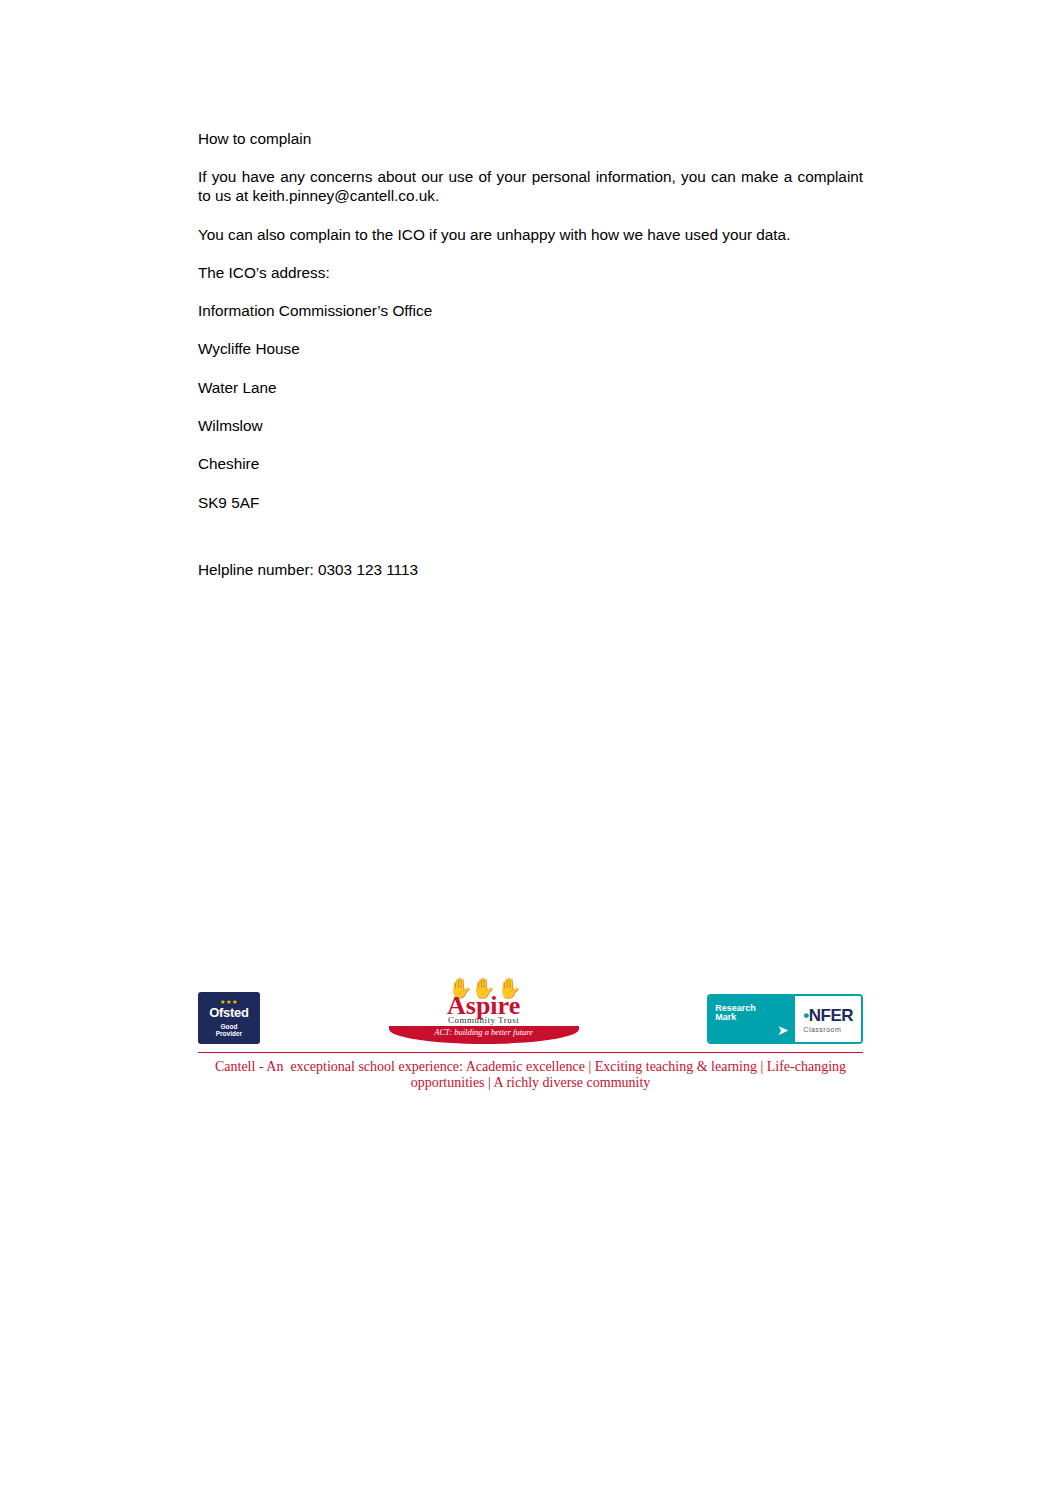How to complain
If you have any concerns about our use of your personal information, you can make a complaint to us at keith.pinney@cantell.co.uk.
You can also complain to the ICO if you are unhappy with how we have used your data.
The ICO’s address:
Information Commissioner’s Office
Wycliffe House
Water Lane
Wilmslow
Cheshire
SK9 5AF
Helpline number: 0303 123 1113
★★★
Ofsted
Good
Provider
✋✋ ✋
Aspire
Community Trust
ACT: building a better future
Research
Mark
➤
•NFER
Classroom
Cantell - An exceptional school experience: Academic excellence | Exciting teaching & learning | Life-changing opportunities | A richly diverse community